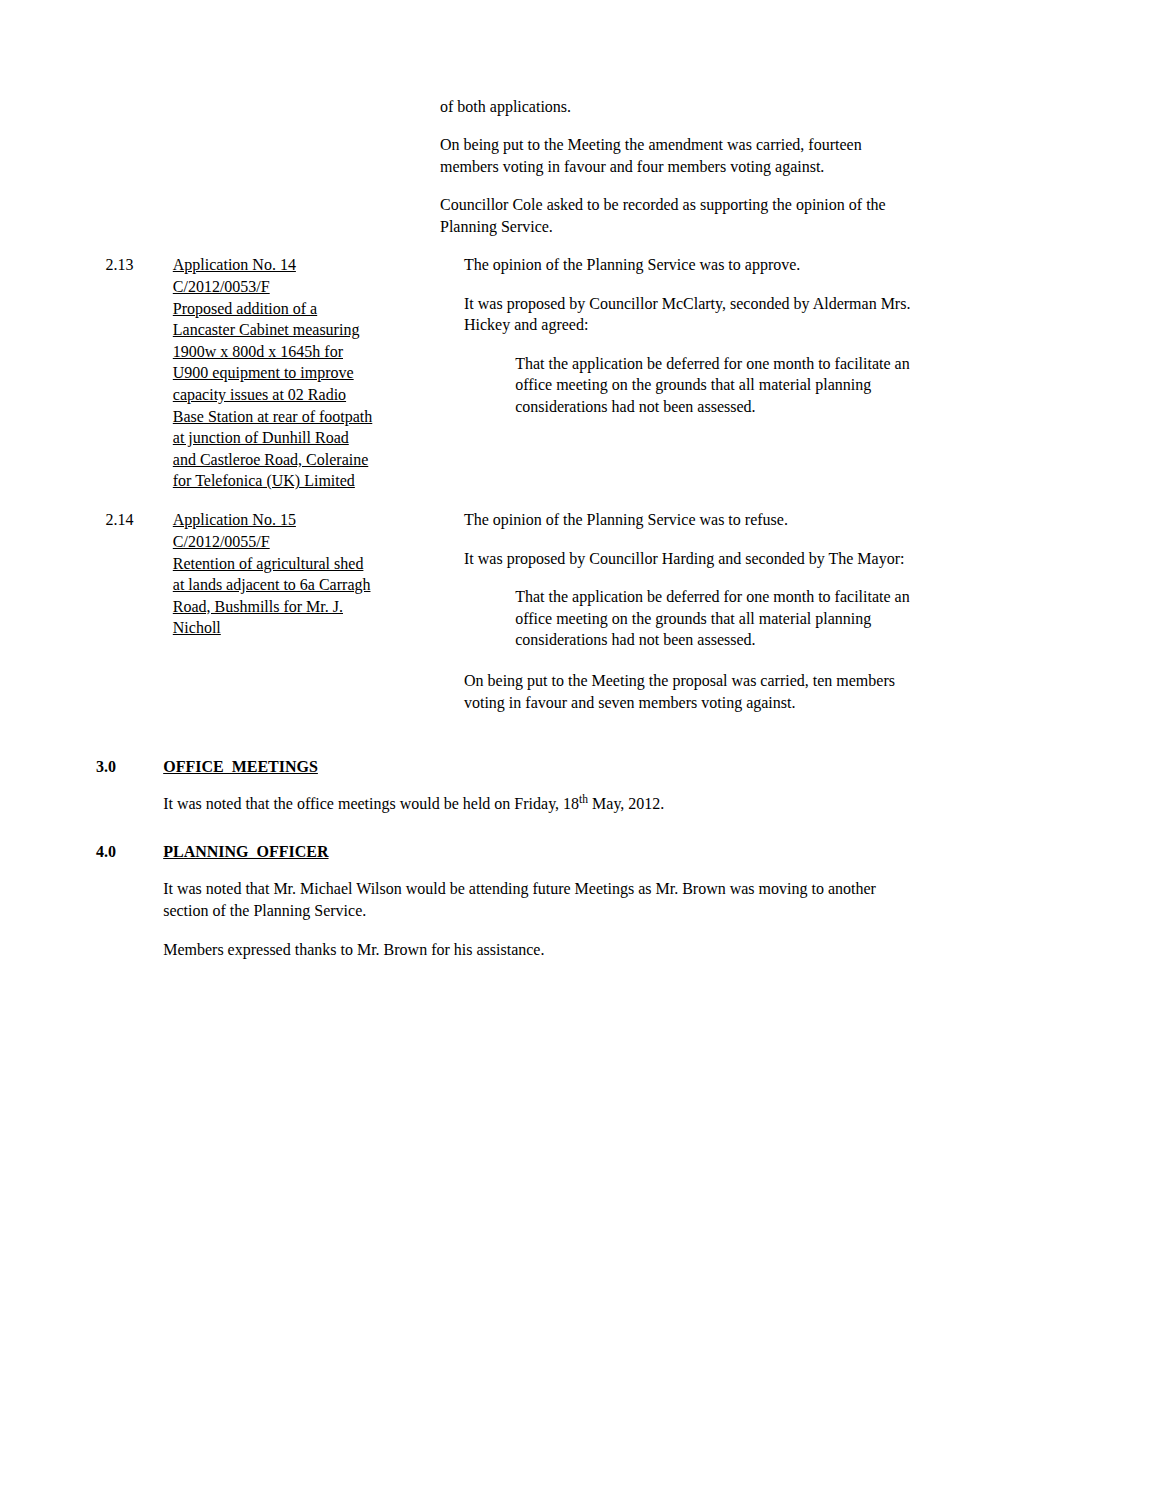of both applications.
On being put to the Meeting the amendment was carried, fourteen members voting in favour and four members voting against.
Councillor Cole asked to be recorded as supporting the opinion of the Planning Service.
2.13
Application No. 14
C/2012/0053/F
Proposed addition of a
Lancaster Cabinet measuring
1900w x 800d x 1645h for
U900 equipment to improve
capacity issues at 02 Radio
Base Station at rear of footpath
at junction of Dunhill Road
and Castleroe Road, Coleraine
for Telefonica (UK) Limited
The opinion of the Planning Service was to approve.
It was proposed by Councillor McClarty, seconded by Alderman Mrs. Hickey and agreed:
That the application be deferred for one month to facilitate an office meeting on the grounds that all material planning considerations had not been assessed.
2.14
Application No. 15
C/2012/0055/F
Retention of agricultural shed
at lands adjacent to 6a Carragh
Road, Bushmills for Mr. J.
Nicholl
The opinion of the Planning Service was to refuse.
It was proposed by Councillor Harding and seconded by The Mayor:
That the application be deferred for one month to facilitate an office meeting on the grounds that all material planning considerations had not been assessed.
On being put to the Meeting the proposal was carried, ten members voting in favour and seven members voting against.
3.0
OFFICE MEETINGS
It was noted that the office meetings would be held on Friday, 18th May, 2012.
4.0
PLANNING OFFICER
It was noted that Mr. Michael Wilson would be attending future Meetings as Mr. Brown was moving to another section of the Planning Service.
Members expressed thanks to Mr. Brown for his assistance.